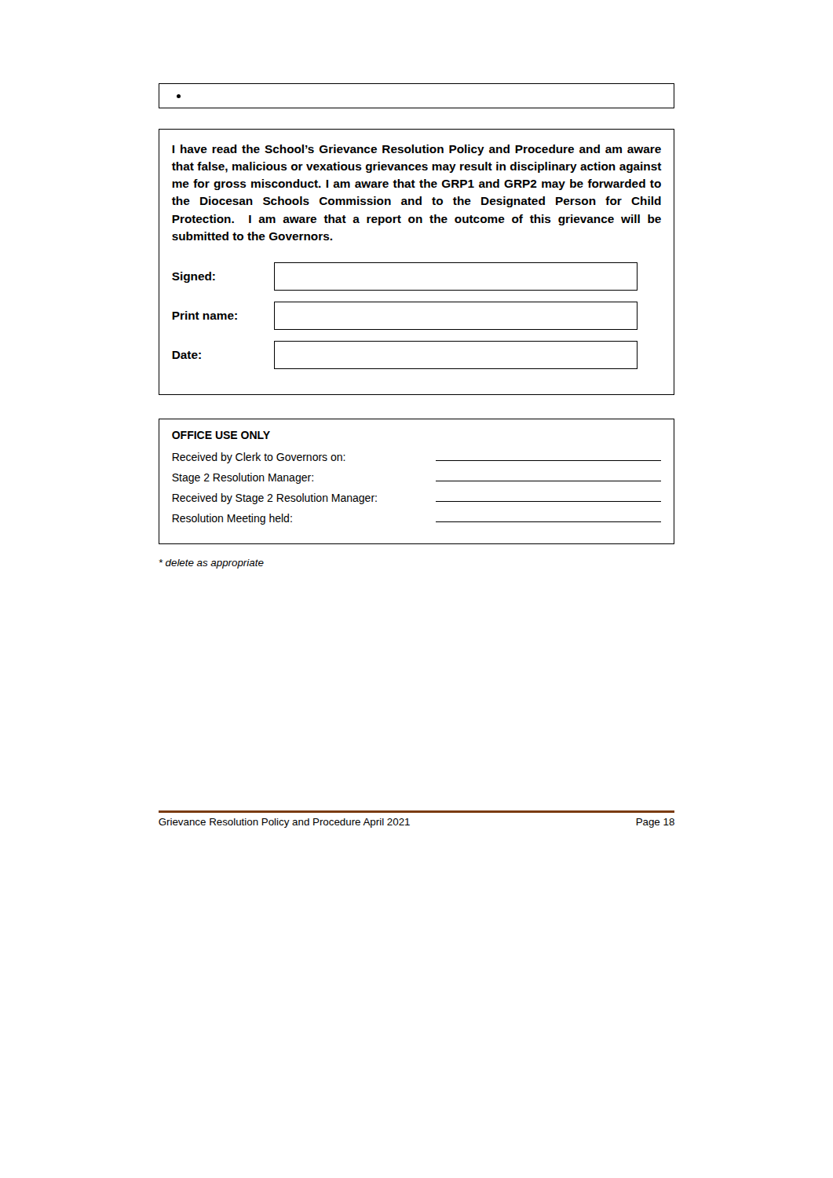I have read the School’s Grievance Resolution Policy and Procedure and am aware that false, malicious or vexatious grievances may result in disciplinary action against me for gross misconduct. I am aware that the GRP1 and GRP2 may be forwarded to the Diocesan Schools Commission and to the Designated Person for Child Protection. I am aware that a report on the outcome of this grievance will be submitted to the Governors.
Signed:
Print name:
Date:
OFFICE USE ONLY
Received by Clerk to Governors on:
Stage 2 Resolution Manager:
Received by Stage 2 Resolution Manager:
Resolution Meeting held:
* delete as appropriate
Grievance Resolution Policy and Procedure April 2021 Page 18